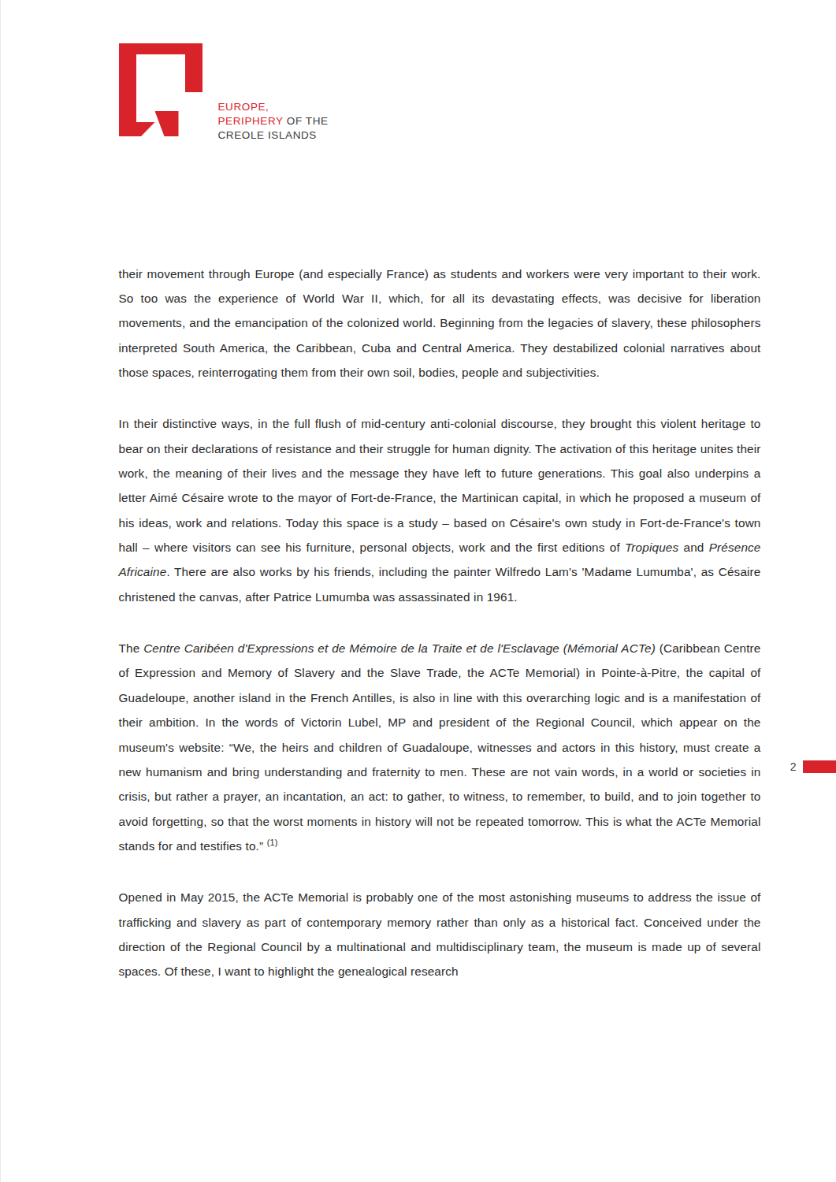ME
MOI
RS
EUROPE,
PERIPHERY OF THE
CREOLE ISLANDS
2
their movement through Europe (and especially France) as students and workers were very important to their work. So too was the experience of World War II, which, for all its devastating effects, was decisive for liberation movements, and the emancipation of the colonized world. Beginning from the legacies of slavery, these philosophers interpreted South America, the Caribbean, Cuba and Central America. They destabilized colonial narratives about those spaces, reinterrogating them from their own soil, bodies, people and subjectivities.
In their distinctive ways, in the full flush of mid-century anti-colonial discourse, they brought this violent heritage to bear on their declarations of resistance and their struggle for human dignity. The activation of this heritage unites their work, the meaning of their lives and the message they have left to future generations. This goal also underpins a letter Aimé Césaire wrote to the mayor of Fort-de-France, the Martinican capital, in which he proposed a museum of his ideas, work and relations. Today this space is a study – based on Césaire's own study in Fort-de-France's town hall – where visitors can see his furniture, personal objects, work and the first editions of Tropiques and Présence Africaine. There are also works by his friends, including the painter Wilfredo Lam's 'Madame Lumumba', as Césaire christened the canvas, after Patrice Lumumba was assassinated in 1961.
The Centre Caribéen d'Expressions et de Mémoire de la Traite et de l'Esclavage (Mémorial ACTe) (Caribbean Centre of Expression and Memory of Slavery and the Slave Trade, the ACTe Memorial) in Pointe-à-Pitre, the capital of Guadeloupe, another island in the French Antilles, is also in line with this overarching logic and is a manifestation of their ambition. In the words of Victorin Lubel, MP and president of the Regional Council, which appear on the museum's website: “We, the heirs and children of Guadaloupe, witnesses and actors in this history, must create a new humanism and bring understanding and fraternity to men. These are not vain words, in a world or societies in crisis, but rather a prayer, an incantation, an act: to gather, to witness, to remember, to build, and to join together to avoid forgetting, so that the worst moments in history will not be repeated tomorrow. This is what the ACTe Memorial stands for and testifies to.” (1)
Opened in May 2015, the ACTe Memorial is probably one of the most astonishing museums to address the issue of trafficking and slavery as part of contemporary memory rather than only as a historical fact. Conceived under the direction of the Regional Council by a multinational and multidisciplinary team, the museum is made up of several spaces. Of these, I want to highlight the genealogical research